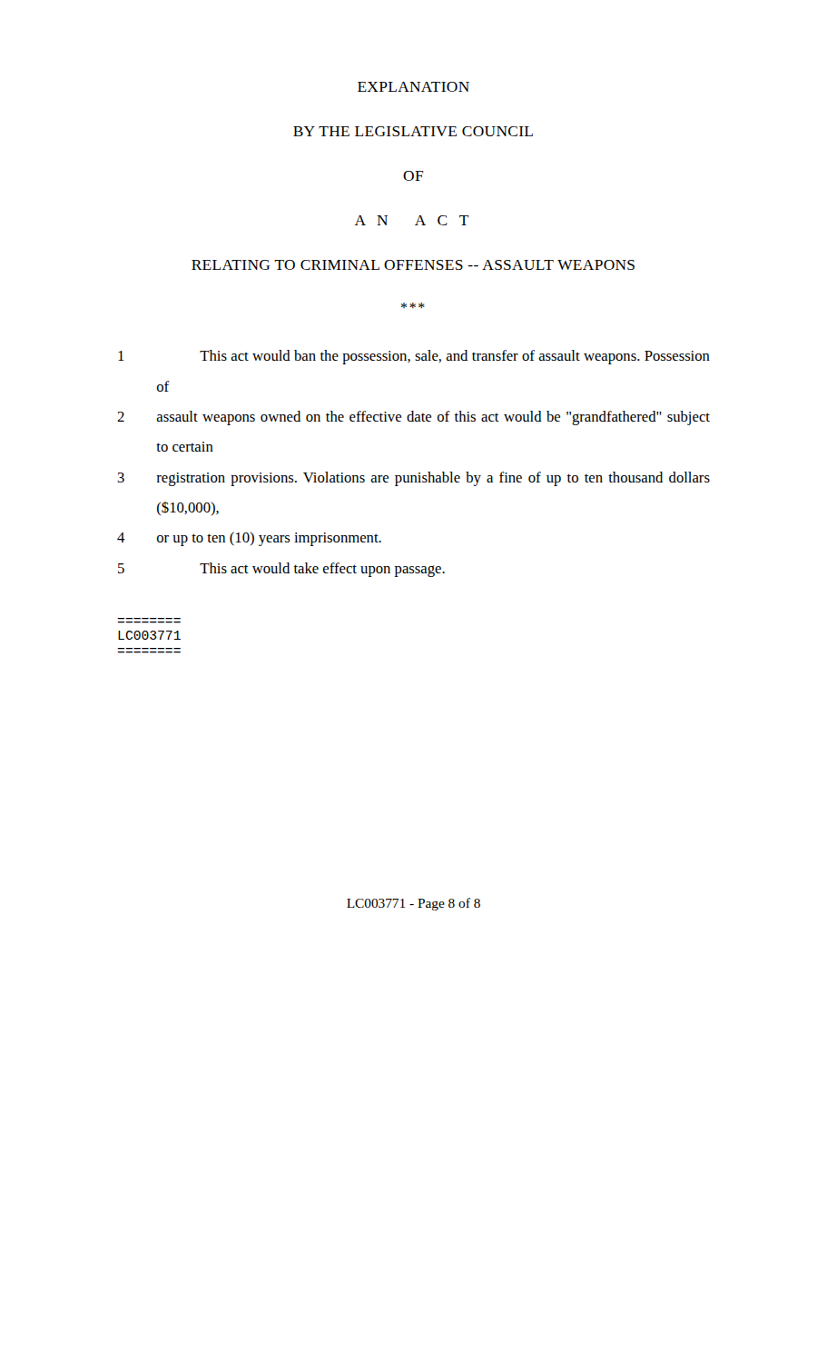EXPLANATION
BY THE LEGISLATIVE COUNCIL
OF
A N A C T
RELATING TO CRIMINAL OFFENSES -- ASSAULT WEAPONS
***
| 1 | This act would ban the possession, sale, and transfer of assault weapons. Possession of |
| 2 | assault weapons owned on the effective date of this act would be "grandfathered" subject to certain |
| 3 | registration provisions. Violations are punishable by a fine of up to ten thousand dollars ($10,000), |
| 4 | or up to ten (10) years imprisonment. |
| 5 | This act would take effect upon passage. |
========
LC003771
========
LC003771 - Page 8 of 8